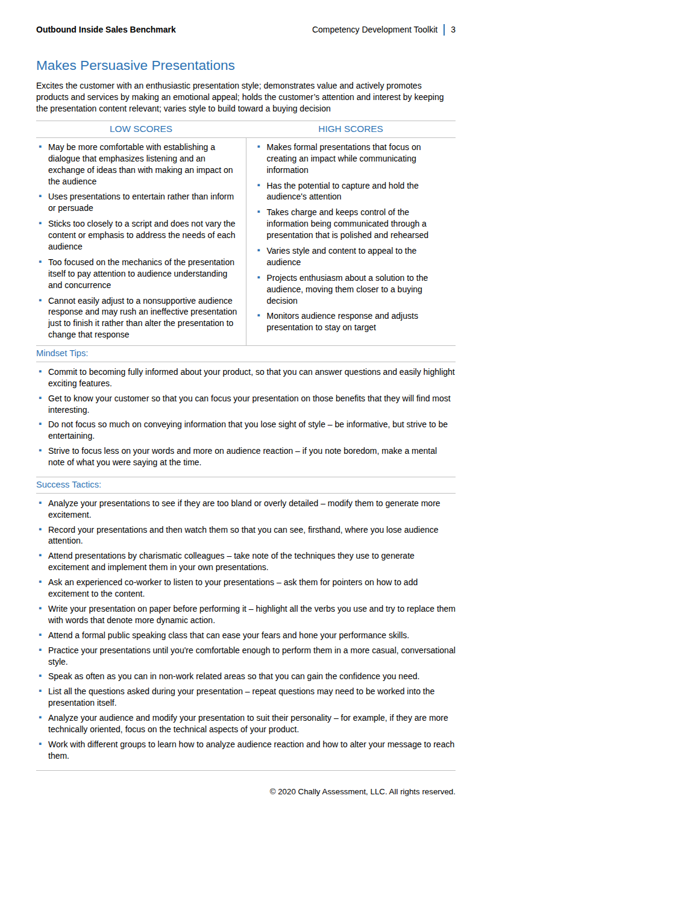Outbound Inside Sales Benchmark
Competency Development Toolkit 3
Makes Persuasive Presentations
Excites the customer with an enthusiastic presentation style; demonstrates value and actively promotes products and services by making an emotional appeal; holds the customer’s attention and interest by keeping the presentation content relevant; varies style to build toward a buying decision
| LOW SCORES | HIGH SCORES |
| --- | --- |
| May be more comfortable with establishing a dialogue that emphasizes listening and an exchange of ideas than with making an impact on the audience Uses presentations to entertain rather than inform or persuade Sticks too closely to a script and does not vary the content or emphasis to address the needs of each audience Too focused on the mechanics of the presentation itself to pay attention to audience understanding and concurrence Cannot easily adjust to a nonsupportive audience response and may rush an ineffective presentation just to finish it rather than alter the presentation to change that response | Makes formal presentations that focus on creating an impact while communicating information Has the potential to capture and hold the audience's attention Takes charge and keeps control of the information being communicated through a presentation that is polished and rehearsed Varies style and content to appeal to the audience Projects enthusiasm about a solution to the audience, moving them closer to a buying decision Monitors audience response and adjusts presentation to stay on target |
Mindset Tips:
Commit to becoming fully informed about your product, so that you can answer questions and easily highlight exciting features.
Get to know your customer so that you can focus your presentation on those benefits that they will find most interesting.
Do not focus so much on conveying information that you lose sight of style – be informative, but strive to be entertaining.
Strive to focus less on your words and more on audience reaction – if you note boredom, make a mental note of what you were saying at the time.
Success Tactics:
Analyze your presentations to see if they are too bland or overly detailed – modify them to generate more excitement.
Record your presentations and then watch them so that you can see, firsthand, where you lose audience attention.
Attend presentations by charismatic colleagues – take note of the techniques they use to generate excitement and implement them in your own presentations.
Ask an experienced co-worker to listen to your presentations – ask them for pointers on how to add excitement to the content.
Write your presentation on paper before performing it – highlight all the verbs you use and try to replace them with words that denote more dynamic action.
Attend a formal public speaking class that can ease your fears and hone your performance skills.
Practice your presentations until you're comfortable enough to perform them in a more casual, conversational style.
Speak as often as you can in non-work related areas so that you can gain the confidence you need.
List all the questions asked during your presentation – repeat questions may need to be worked into the presentation itself.
Analyze your audience and modify your presentation to suit their personality – for example, if they are more technically oriented, focus on the technical aspects of your product.
Work with different groups to learn how to analyze audience reaction and how to alter your message to reach them.
© 2020 Chally Assessment, LLC. All rights reserved.